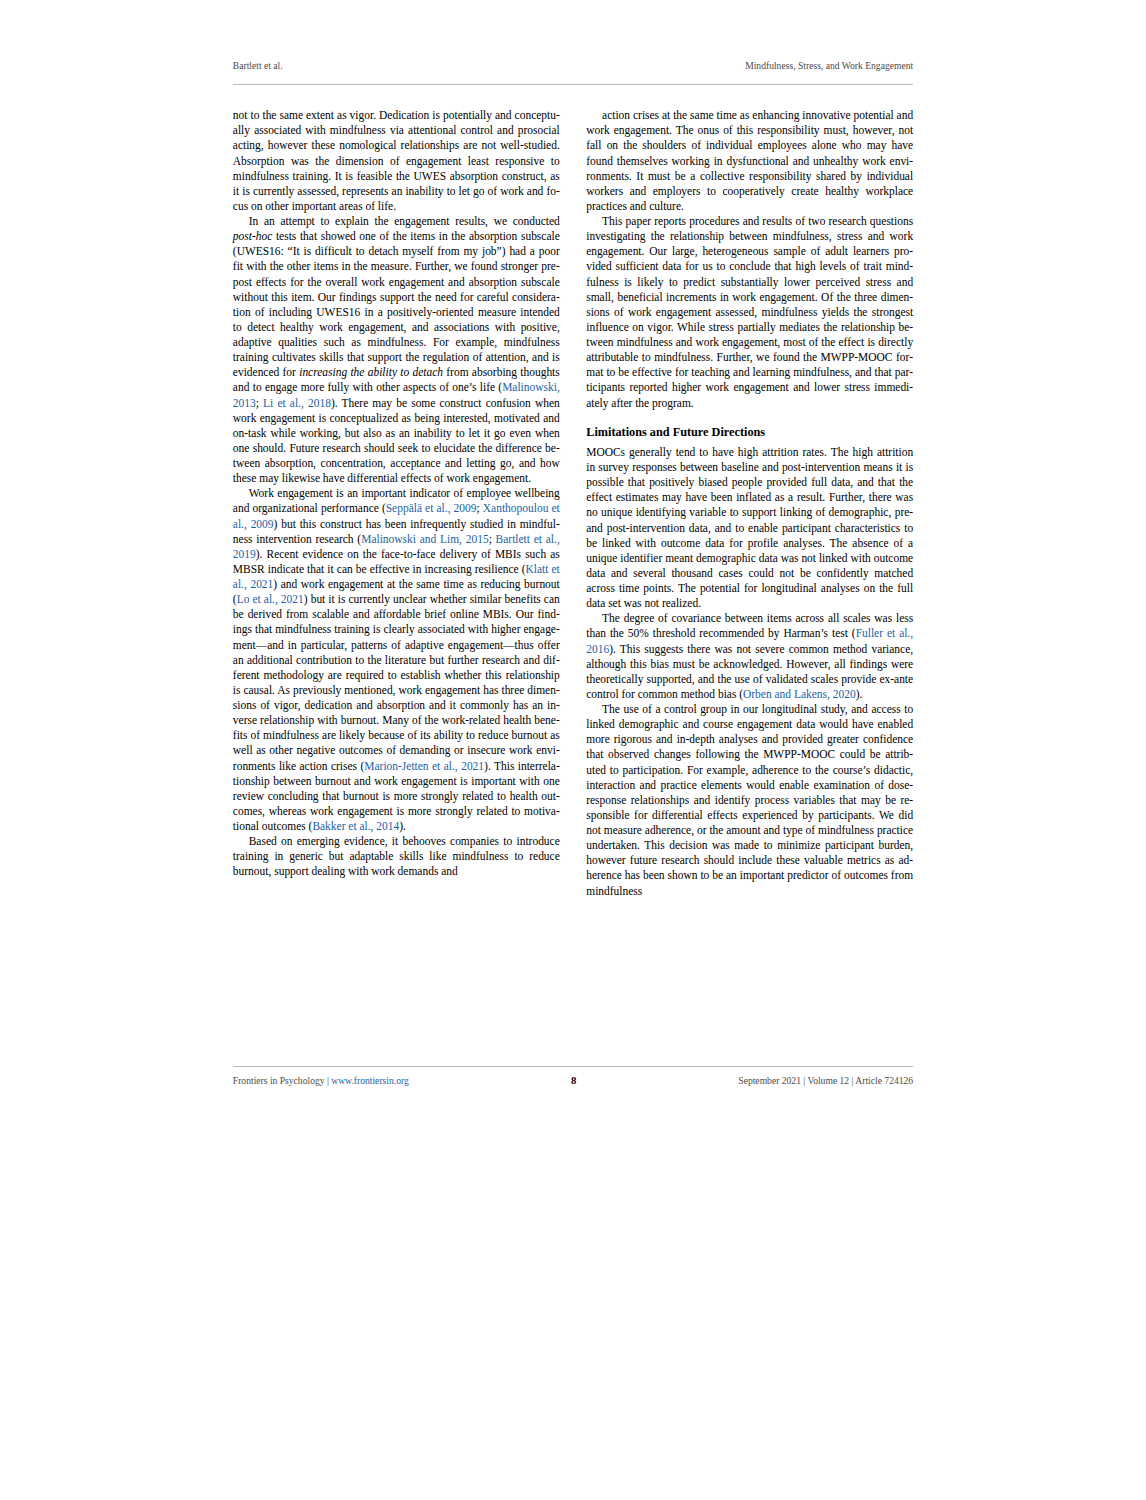Bartlett et al.
Mindfulness, Stress, and Work Engagement
not to the same extent as vigor. Dedication is potentially and conceptually associated with mindfulness via attentional control and prosocial acting, however these nomological relationships are not well-studied. Absorption was the dimension of engagement least responsive to mindfulness training. It is feasible the UWES absorption construct, as it is currently assessed, represents an inability to let go of work and focus on other important areas of life.
In an attempt to explain the engagement results, we conducted post-hoc tests that showed one of the items in the absorption subscale (UWES16: “It is difficult to detach myself from my job”) had a poor fit with the other items in the measure. Further, we found stronger pre-post effects for the overall work engagement and absorption subscale without this item. Our findings support the need for careful consideration of including UWES16 in a positively-oriented measure intended to detect healthy work engagement, and associations with positive, adaptive qualities such as mindfulness. For example, mindfulness training cultivates skills that support the regulation of attention, and is evidenced for increasing the ability to detach from absorbing thoughts and to engage more fully with other aspects of one’s life (Malinowski, 2013; Li et al., 2018). There may be some construct confusion when work engagement is conceptualized as being interested, motivated and on-task while working, but also as an inability to let it go even when one should. Future research should seek to elucidate the difference between absorption, concentration, acceptance and letting go, and how these may likewise have differential effects of work engagement.
Work engagement is an important indicator of employee wellbeing and organizational performance (Seppälä et al., 2009; Xanthopoulou et al., 2009) but this construct has been infrequently studied in mindfulness intervention research (Malinowski and Lim, 2015; Bartlett et al., 2019). Recent evidence on the face-to-face delivery of MBIs such as MBSR indicate that it can be effective in increasing resilience (Klatt et al., 2021) and work engagement at the same time as reducing burnout (Lo et al., 2021) but it is currently unclear whether similar benefits can be derived from scalable and affordable brief online MBIs. Our findings that mindfulness training is clearly associated with higher engagement—and in particular, patterns of adaptive engagement—thus offer an additional contribution to the literature but further research and different methodology are required to establish whether this relationship is causal. As previously mentioned, work engagement has three dimensions of vigor, dedication and absorption and it commonly has an inverse relationship with burnout. Many of the work-related health benefits of mindfulness are likely because of its ability to reduce burnout as well as other negative outcomes of demanding or insecure work environments like action crises (Marion-Jetten et al., 2021). This interrelationship between burnout and work engagement is important with one review concluding that burnout is more strongly related to health outcomes, whereas work engagement is more strongly related to motivational outcomes (Bakker et al., 2014).
Based on emerging evidence, it behooves companies to introduce training in generic but adaptable skills like mindfulness to reduce burnout, support dealing with work demands and
action crises at the same time as enhancing innovative potential and work engagement. The onus of this responsibility must, however, not fall on the shoulders of individual employees alone who may have found themselves working in dysfunctional and unhealthy work environments. It must be a collective responsibility shared by individual workers and employers to cooperatively create healthy workplace practices and culture.
This paper reports procedures and results of two research questions investigating the relationship between mindfulness, stress and work engagement. Our large, heterogeneous sample of adult learners provided sufficient data for us to conclude that high levels of trait mindfulness is likely to predict substantially lower perceived stress and small, beneficial increments in work engagement. Of the three dimensions of work engagement assessed, mindfulness yields the strongest influence on vigor. While stress partially mediates the relationship between mindfulness and work engagement, most of the effect is directly attributable to mindfulness. Further, we found the MWPP-MOOC format to be effective for teaching and learning mindfulness, and that participants reported higher work engagement and lower stress immediately after the program.
Limitations and Future Directions
MOOCs generally tend to have high attrition rates. The high attrition in survey responses between baseline and post-intervention means it is possible that positively biased people provided full data, and that the effect estimates may have been inflated as a result. Further, there was no unique identifying variable to support linking of demographic, pre- and post-intervention data, and to enable participant characteristics to be linked with outcome data for profile analyses. The absence of a unique identifier meant demographic data was not linked with outcome data and several thousand cases could not be confidently matched across time points. The potential for longitudinal analyses on the full data set was not realized.
The degree of covariance between items across all scales was less than the 50% threshold recommended by Harman’s test (Fuller et al., 2016). This suggests there was not severe common method variance, although this bias must be acknowledged. However, all findings were theoretically supported, and the use of validated scales provide ex-ante control for common method bias (Orben and Lakens, 2020).
The use of a control group in our longitudinal study, and access to linked demographic and course engagement data would have enabled more rigorous and in-depth analyses and provided greater confidence that observed changes following the MWPP-MOOC could be attributed to participation. For example, adherence to the course’s didactic, interaction and practice elements would enable examination of dose-response relationships and identify process variables that may be responsible for differential effects experienced by participants. We did not measure adherence, or the amount and type of mindfulness practice undertaken. This decision was made to minimize participant burden, however future research should include these valuable metrics as adherence has been shown to be an important predictor of outcomes from mindfulness
Frontiers in Psychology | www.frontiersin.org
8
September 2021 | Volume 12 | Article 724126